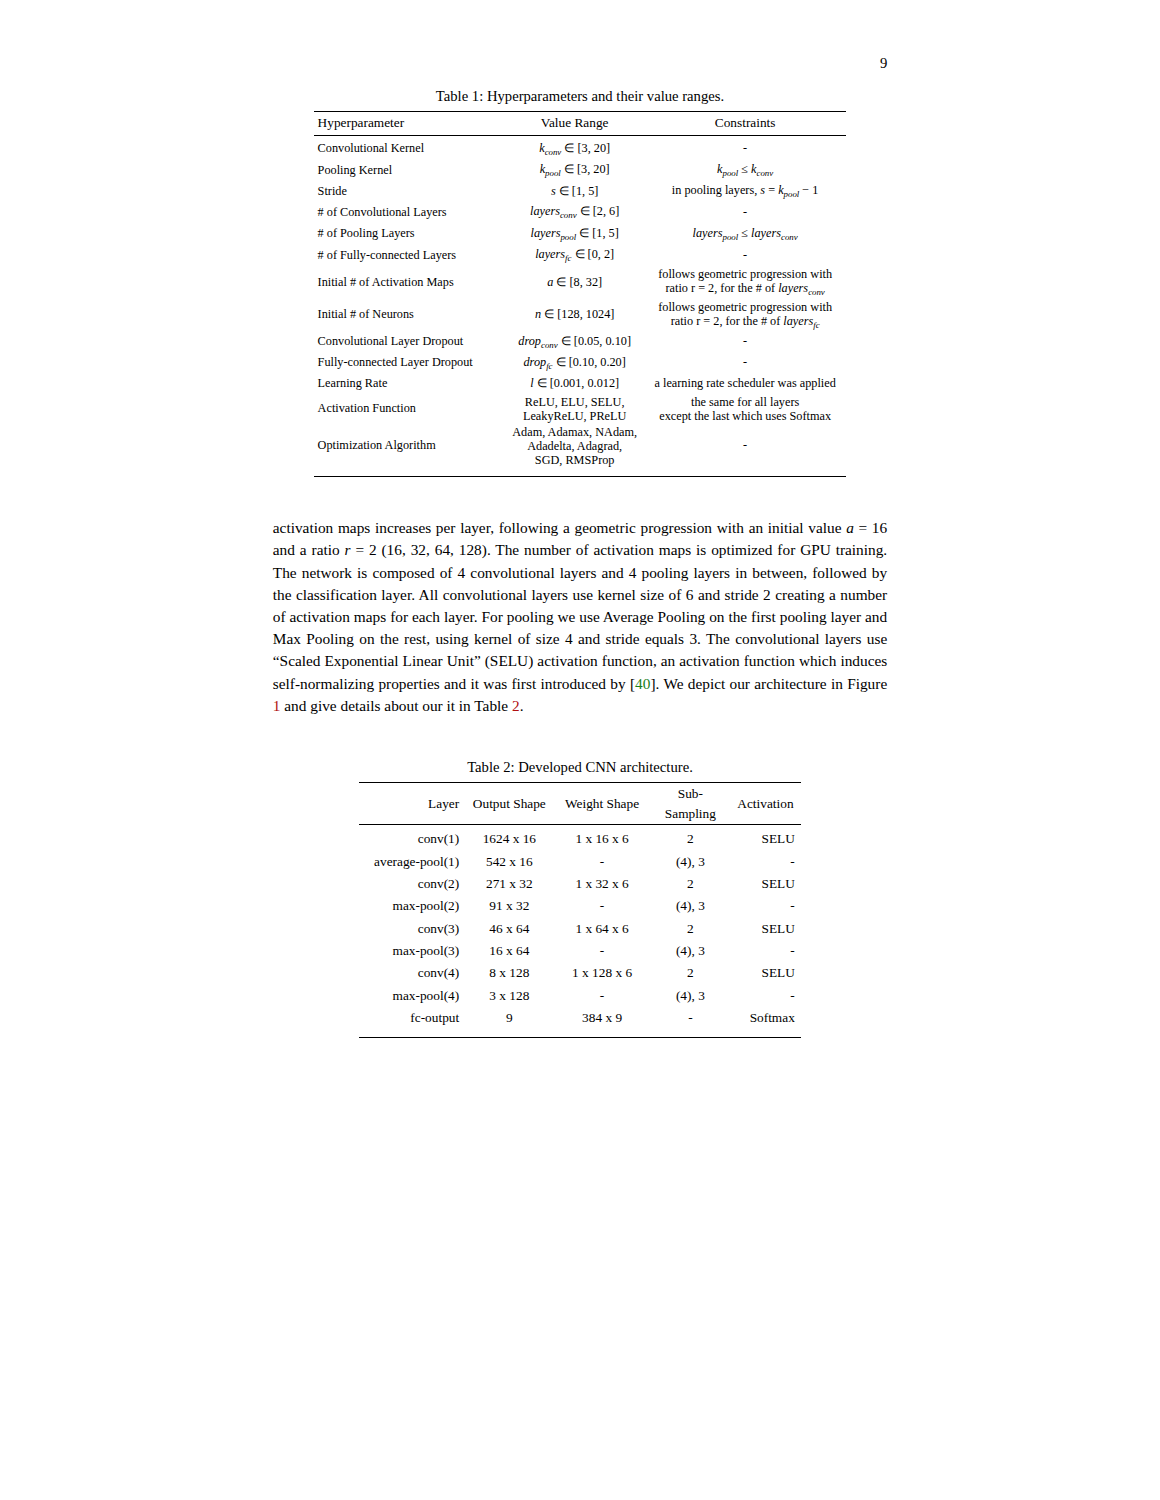9
Table 1: Hyperparameters and their value ranges.
| Hyperparameter | Value Range | Constraints |
| Convolutional Kernel | k conv ∈ [3, 20] | - |
| Pooling Kernel | k pool ∈ [3, 20] | k pool ≤ k conv |
| Stride | s ∈ [1, 5] | in pooling layers, s = k pool − 1 |
| # of Convolutional Layers | layers conv ∈ [2, 6] | - |
| # of Pooling Layers | layers pool ∈ [1, 5] | layers pool ≤ layers conv |
| # of Fully-connected Layers | layers fc ∈ [0, 2] | - |
| Initial # of Activation Maps | a ∈ [8, 32] | follows geometric progression with ratio r = 2, for the # of layers conv |
| Initial # of Neurons | n ∈ [128, 1024] | follows geometric progression with ratio r = 2, for the # of layers fc |
| Convolutional Layer Dropout | drop conv ∈ [0.05, 0.10] | - |
| Fully-connected Layer Dropout | drop fc ∈ [0.10, 0.20] | - |
| Learning Rate | l ∈ [0.001, 0.012] | a learning rate scheduler was applied |
| Activation Function | ReLU, ELU, SELU, LeakyReLU, PReLU | the same for all layers except the last which uses Softmax |
| Optimization Algorithm | Adam, Adamax, NAdam, Adadelta, Adagrad, SGD, RMSProp | - |
activation maps increases per layer, following a geometric progression with an initial value a = 16 and a ratio r = 2 (16, 32, 64, 128). The number of activation maps is optimized for GPU training. The network is composed of 4 convolutional layers and 4 pooling layers in between, followed by the classification layer. All convolutional layers use kernel size of 6 and stride 2 creating a number of activation maps for each layer. For pooling we use Average Pooling on the first pooling layer and Max Pooling on the rest, using kernel of size 4 and stride equals 3. The convolutional layers use “Scaled Exponential Linear Unit” (SELU) activation function, an activation function which induces self-normalizing properties and it was first introduced by [40]. We depict our architecture in Figure 1 and give details about our it in Table 2.
Table 2: Developed CNN architecture.
| Layer | Output Shape | Weight Shape | Sub-Sampling | Activation |
| conv(1) | 1624 x 16 | 1 x 16 x 6 | 2 | SELU |
| average-pool(1) | 542 x 16 | - | (4), 3 | - |
| conv(2) | 271 x 32 | 1 x 32 x 6 | 2 | SELU |
| max-pool(2) | 91 x 32 | - | (4), 3 | - |
| conv(3) | 46 x 64 | 1 x 64 x 6 | 2 | SELU |
| max-pool(3) | 16 x 64 | - | (4), 3 | - |
| conv(4) | 8 x 128 | 1 x 128 x 6 | 2 | SELU |
| max-pool(4) | 3 x 128 | - | (4), 3 | - |
| fc-output | 9 | 384 x 9 | - | Softmax |